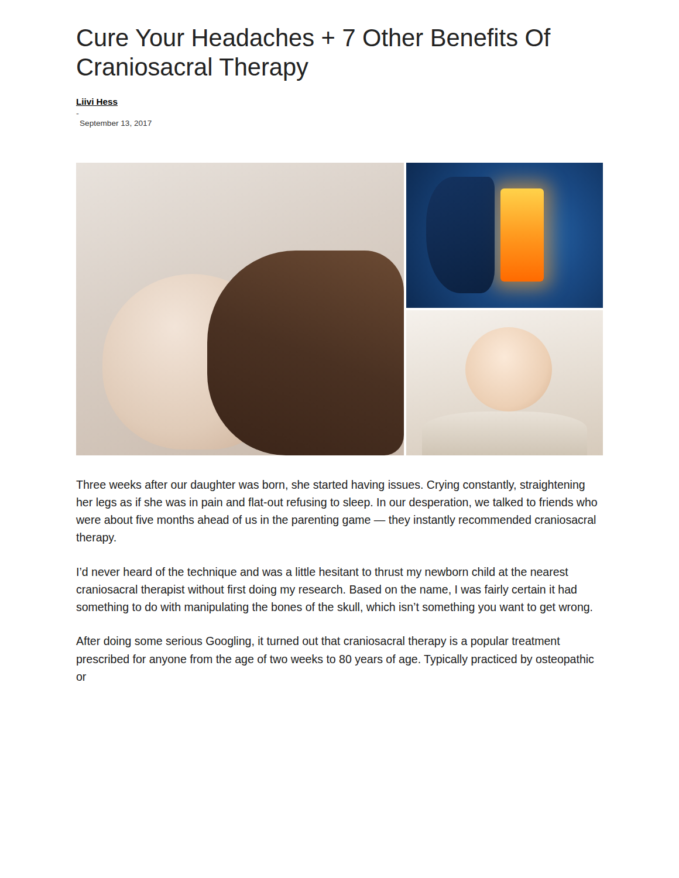Cure Your Headaches + 7 Other Benefits Of Craniosacral Therapy
Liivi Hess
-
September 13, 2017
Three weeks after our daughter was born, she started having issues. Crying constantly, straightening her legs as if she was in pain and flat-out refusing to sleep. In our desperation, we talked to friends who were about five months ahead of us in the parenting game — they instantly recommended craniosacral therapy.
I’d never heard of the technique and was a little hesitant to thrust my newborn child at the nearest craniosacral therapist without first doing my research. Based on the name, I was fairly certain it had something to do with manipulating the bones of the skull, which isn’t something you want to get wrong.
After doing some serious Googling, it turned out that craniosacral therapy is a popular treatment prescribed for anyone from the age of two weeks to 80 years of age. Typically practiced by osteopathic or